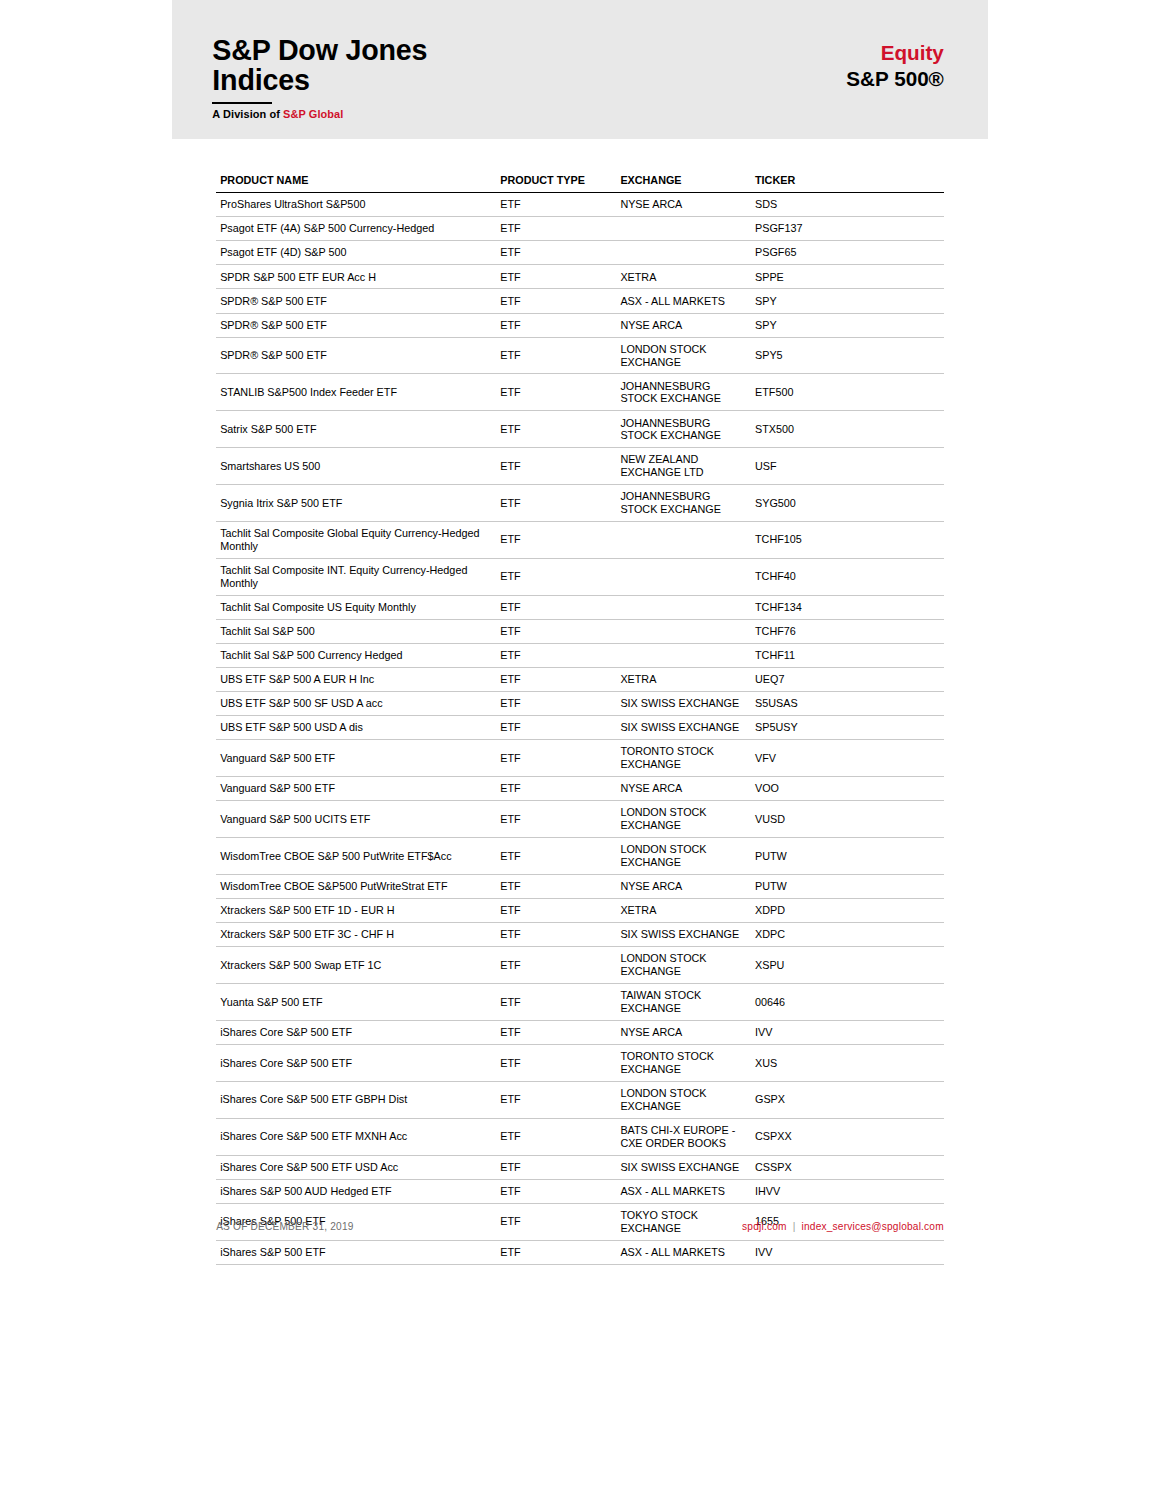S&P Dow Jones
Indices
A Division of S&P Global
Equity
S&P 500®
| PRODUCT NAME | PRODUCT TYPE | EXCHANGE | TICKER |
| --- | --- | --- | --- |
| ProShares UltraShort S&P500 | ETF | NYSE ARCA | SDS |
| Psagot ETF (4A) S&P 500 Currency-Hedged | ETF | | PSGF137 |
| Psagot ETF (4D) S&P 500 | ETF | | PSGF65 |
| SPDR S&P 500 ETF EUR Acc H | ETF | XETRA | SPPE |
| SPDR® S&P 500 ETF | ETF | ASX - ALL MARKETS | SPY |
| SPDR® S&P 500 ETF | ETF | NYSE ARCA | SPY |
| SPDR® S&P 500 ETF | ETF | LONDON STOCK EXCHANGE | SPY5 |
| STANLIB S&P500 Index Feeder ETF | ETF | JOHANNESBURG STOCK EXCHANGE | ETF500 |
| Satrix S&P 500 ETF | ETF | JOHANNESBURG STOCK EXCHANGE | STX500 |
| Smartshares US 500 | ETF | NEW ZEALAND EXCHANGE LTD | USF |
| Sygnia Itrix S&P 500 ETF | ETF | JOHANNESBURG STOCK EXCHANGE | SYG500 |
| Tachlit Sal Composite Global Equity Currency-Hedged Monthly | ETF | | TCHF105 |
| Tachlit Sal Composite INT. Equity Currency-Hedged Monthly | ETF | | TCHF40 |
| Tachlit Sal Composite US Equity Monthly | ETF | | TCHF134 |
| Tachlit Sal S&P 500 | ETF | | TCHF76 |
| Tachlit Sal S&P 500 Currency Hedged | ETF | | TCHF11 |
| UBS ETF S&P 500 A EUR H Inc | ETF | XETRA | UEQ7 |
| UBS ETF S&P 500 SF USD A acc | ETF | SIX SWISS EXCHANGE | S5USAS |
| UBS ETF S&P 500 USD A dis | ETF | SIX SWISS EXCHANGE | SP5USY |
| Vanguard S&P 500 ETF | ETF | TORONTO STOCK EXCHANGE | VFV |
| Vanguard S&P 500 ETF | ETF | NYSE ARCA | VOO |
| Vanguard S&P 500 UCITS ETF | ETF | LONDON STOCK EXCHANGE | VUSD |
| WisdomTree CBOE S&P 500 PutWrite ETF$Acc | ETF | LONDON STOCK EXCHANGE | PUTW |
| WisdomTree CBOE S&P500 PutWriteStrat ETF | ETF | NYSE ARCA | PUTW |
| Xtrackers S&P 500 ETF 1D - EUR H | ETF | XETRA | XDPD |
| Xtrackers S&P 500 ETF 3C - CHF H | ETF | SIX SWISS EXCHANGE | XDPC |
| Xtrackers S&P 500 Swap ETF 1C | ETF | LONDON STOCK EXCHANGE | XSPU |
| Yuanta S&P 500 ETF | ETF | TAIWAN STOCK EXCHANGE | 00646 |
| iShares Core S&P 500 ETF | ETF | NYSE ARCA | IVV |
| iShares Core S&P 500 ETF | ETF | TORONTO STOCK EXCHANGE | XUS |
| iShares Core S&P 500 ETF GBPH Dist | ETF | LONDON STOCK EXCHANGE | GSPX |
| iShares Core S&P 500 ETF MXNH Acc | ETF | BATS CHI-X EUROPE -CXE ORDER BOOKS | CSPXX |
| iShares Core S&P 500 ETF USD Acc | ETF | SIX SWISS EXCHANGE | CSSPX |
| iShares S&P 500 AUD Hedged ETF | ETF | ASX - ALL MARKETS | IHVV |
| iShares S&P 500 ETF | ETF | TOKYO STOCK EXCHANGE | 1655 |
| iShares S&P 500 ETF | ETF | ASX - ALL MARKETS | IVV |
AS OF DECEMBER 31, 2019
spdji.com|index_services@spglobal.com